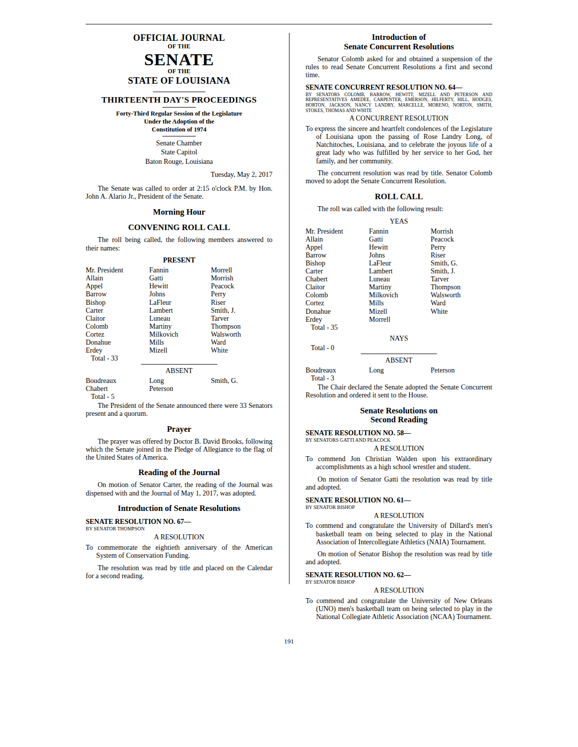OFFICIAL JOURNAL
OF THE
SENATE
OF THE
STATE OF LOUISIANA
THIRTEENTH DAY'S PROCEEDINGS
Forty-Third Regular Session of the Legislature
Under the Adoption of the
Constitution of 1974
Senate Chamber
State Capitol
Baton Rouge, Louisiana
Tuesday, May 2, 2017
The Senate was called to order at 2:15 o'clock P.M. by Hon. John A. Alario Jr., President of the Senate.
Morning Hour
CONVENING ROLL CALL
The roll being called, the following members answered to their names:
PRESENT
| Mr. President | Fannin | Morrell |
| Allain | Gatti | Morrish |
| Appel | Hewitt | Peacock |
| Barrow | Johns | Perry |
| Bishop | LaFleur | Riser |
| Carter | Lambert | Smith, J. |
| Claitor | Luneau | Tarver |
| Colomb | Martiny | Thompson |
| Cortez | Milkovich | Walsworth |
| Donahue | Mills | Ward |
| Erdey | Mizell | White |
| Total - 33 | | |
ABSENT
| Boudreaux | Long | Smith, G. |
| Chabert | Peterson | |
| Total - 5 | | |
The President of the Senate announced there were 33 Senators present and a quorum.
Prayer
The prayer was offered by Doctor B. David Brooks, following which the Senate joined in the Pledge of Allegiance to the flag of the United States of America.
Reading of the Journal
On motion of Senator Carter, the reading of the Journal was dispensed with and the Journal of May 1, 2017, was adopted.
Introduction of Senate Resolutions
SENATE RESOLUTION NO. 67—
BY SENATOR THOMPSON
A RESOLUTION
To commemorate the eightieth anniversary of the American System of Conservation Funding.
The resolution was read by title and placed on the Calendar for a second reading.
Introduction of
Senate Concurrent Resolutions
Senator Colomb asked for and obtained a suspension of the rules to read Senate Concurrent Resolutions a first and second time.
SENATE CONCURRENT RESOLUTION NO. 64—
BY SENATORS COLOMB, BARROW, HEWITT, MIZELL AND PETERSON AND REPRESENTATIVES AMEDEE, CARPENTER, EMERSON, HILFERTY, HILL, HODGES, HORTON, JACKSON, NANCY LANDRY, MARCELLE, MORENO, NORTON, SMITH, STOKES, THOMAS AND WHITE
A CONCURRENT RESOLUTION
To express the sincere and heartfelt condolences of the Legislature of Louisiana upon the passing of Rose Landry Long, of Natchitoches, Louisiana, and to celebrate the joyous life of a great lady who was fulfilled by her service to her God, her family, and her community.
The concurrent resolution was read by title. Senator Colomb moved to adopt the Senate Concurrent Resolution.
ROLL CALL
The roll was called with the following result:
YEAS
| Mr. President | Fannin | Morrish |
| Allain | Gatti | Peacock |
| Appel | Hewitt | Perry |
| Barrow | Johns | Riser |
| Bishop | LaFleur | Smith, G. |
| Carter | Lambert | Smith, J. |
| Chabert | Luneau | Tarver |
| Claitor | Martiny | Thompson |
| Colomb | Milkovich | Walsworth |
| Cortez | Mills | Ward |
| Donahue | Mizell | White |
| Erdey | Morrell | |
| Total - 35 | | |
NAYS
| Total - 0 | | |
ABSENT
| Boudreaux | Long | Peterson |
| Total - 3 | | |
The Chair declared the Senate adopted the Senate Concurrent Resolution and ordered it sent to the House.
Senate Resolutions on
Second Reading
SENATE RESOLUTION NO. 58—
BY SENATORS GATTI AND PEACOCK
A RESOLUTION
To commend Jon Christian Walden upon his extraordinary accomplishments as a high school wrestler and student.
On motion of Senator Gatti the resolution was read by title and adopted.
SENATE RESOLUTION NO. 61—
BY SENATOR BISHOP
A RESOLUTION
To commend and congratulate the University of Dillard's men's basketball team on being selected to play in the National Association of Intercollegiate Athletics (NAIA) Tournament.
On motion of Senator Bishop the resolution was read by title and adopted.
SENATE RESOLUTION NO. 62—
BY SENATOR BISHOP
A RESOLUTION
To commend and congratulate the University of New Orleans (UNO) men's basketball team on being selected to play in the National Collegiate Athletic Association (NCAA) Tournament.
191